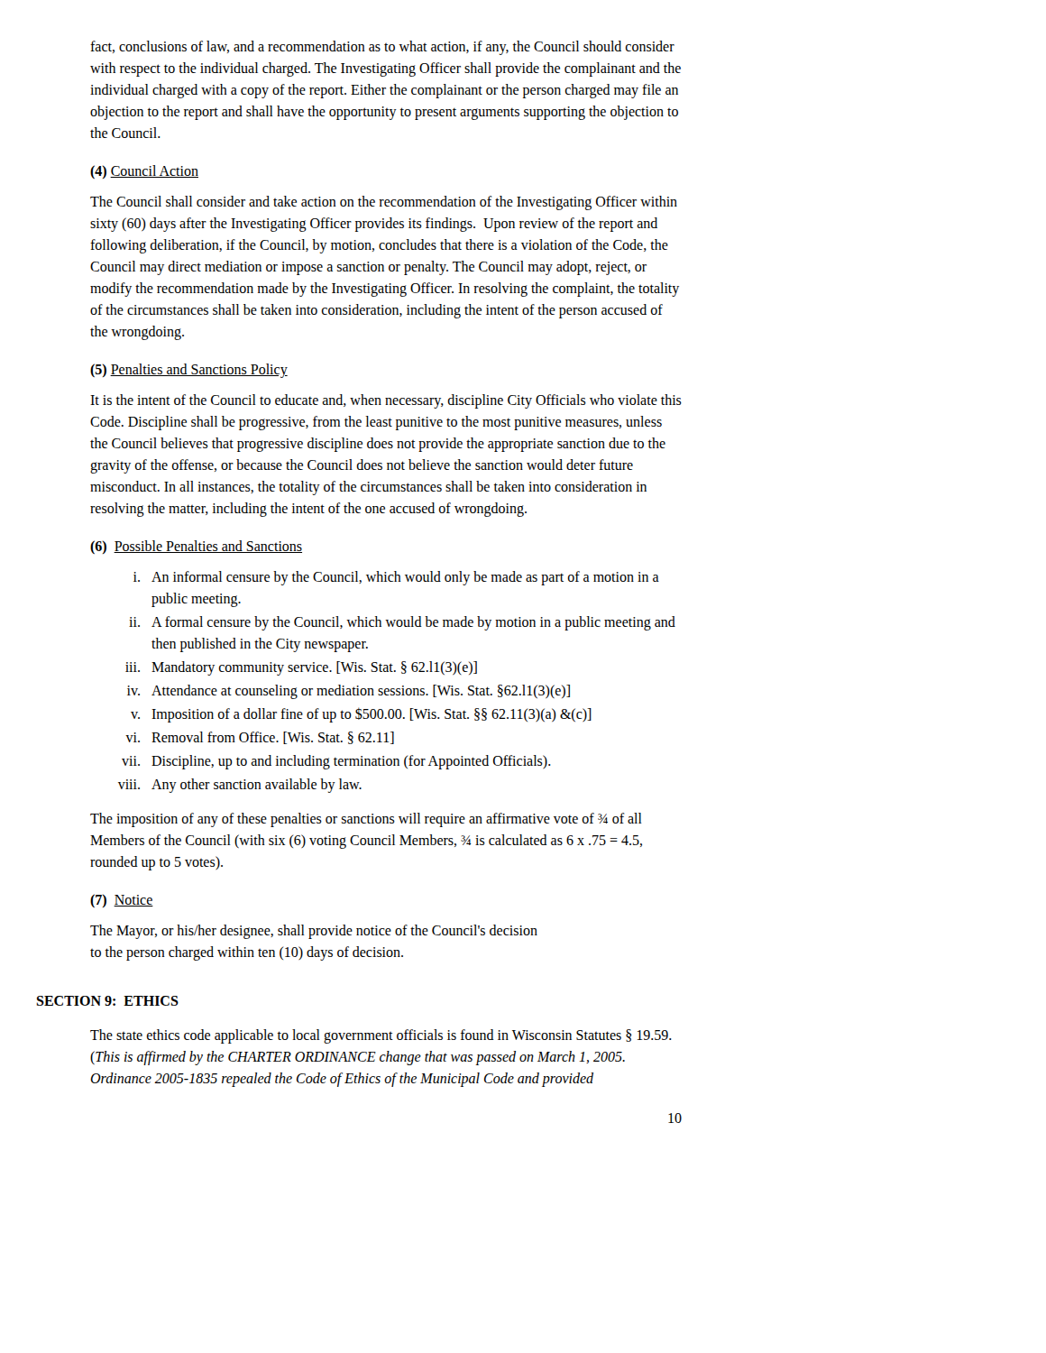fact, conclusions of law, and a recommendation as to what action, if any, the Council should consider with respect to the individual charged. The Investigating Officer shall provide the complainant and the individual charged with a copy of the report. Either the complainant or the person charged may file an objection to the report and shall have the opportunity to present arguments supporting the objection to the Council.
(4) Council Action
The Council shall consider and take action on the recommendation of the Investigating Officer within sixty (60) days after the Investigating Officer provides its findings. Upon review of the report and following deliberation, if the Council, by motion, concludes that there is a violation of the Code, the Council may direct mediation or impose a sanction or penalty. The Council may adopt, reject, or modify the recommendation made by the Investigating Officer. In resolving the complaint, the totality of the circumstances shall be taken into consideration, including the intent of the person accused of the wrongdoing.
(5) Penalties and Sanctions Policy
It is the intent of the Council to educate and, when necessary, discipline City Officials who violate this Code. Discipline shall be progressive, from the least punitive to the most punitive measures, unless the Council believes that progressive discipline does not provide the appropriate sanction due to the gravity of the offense, or because the Council does not believe the sanction would deter future misconduct. In all instances, the totality of the circumstances shall be taken into consideration in resolving the matter, including the intent of the one accused of wrongdoing.
(6) Possible Penalties and Sanctions
An informal censure by the Council, which would only be made as part of a motion in a public meeting.
A formal censure by the Council, which would be made by motion in a public meeting and then published in the City newspaper.
Mandatory community service. [Wis. Stat. § 62.l1(3)(e)]
Attendance at counseling or mediation sessions. [Wis. Stat. §62.l1(3)(e)]
Imposition of a dollar fine of up to $500.00. [Wis. Stat. §§ 62.11(3)(a) &(c)]
Removal from Office. [Wis. Stat. § 62.11]
Discipline, up to and including termination (for Appointed Officials).
Any other sanction available by law.
The imposition of any of these penalties or sanctions will require an affirmative vote of ¾ of all Members of the Council (with six (6) voting Council Members, ¾ is calculated as 6 x .75 = 4.5, rounded up to 5 votes).
(7) Notice
The Mayor, or his/her designee, shall provide notice of the Council's decision
to the person charged within ten (10) days of decision.
SECTION 9: ETHICS
The state ethics code applicable to local government officials is found in Wisconsin Statutes § 19.59. (This is affirmed by the CHARTER ORDINANCE change that was passed on March 1, 2005. Ordinance 2005-1835 repealed the Code of Ethics of the Municipal Code and provided
10